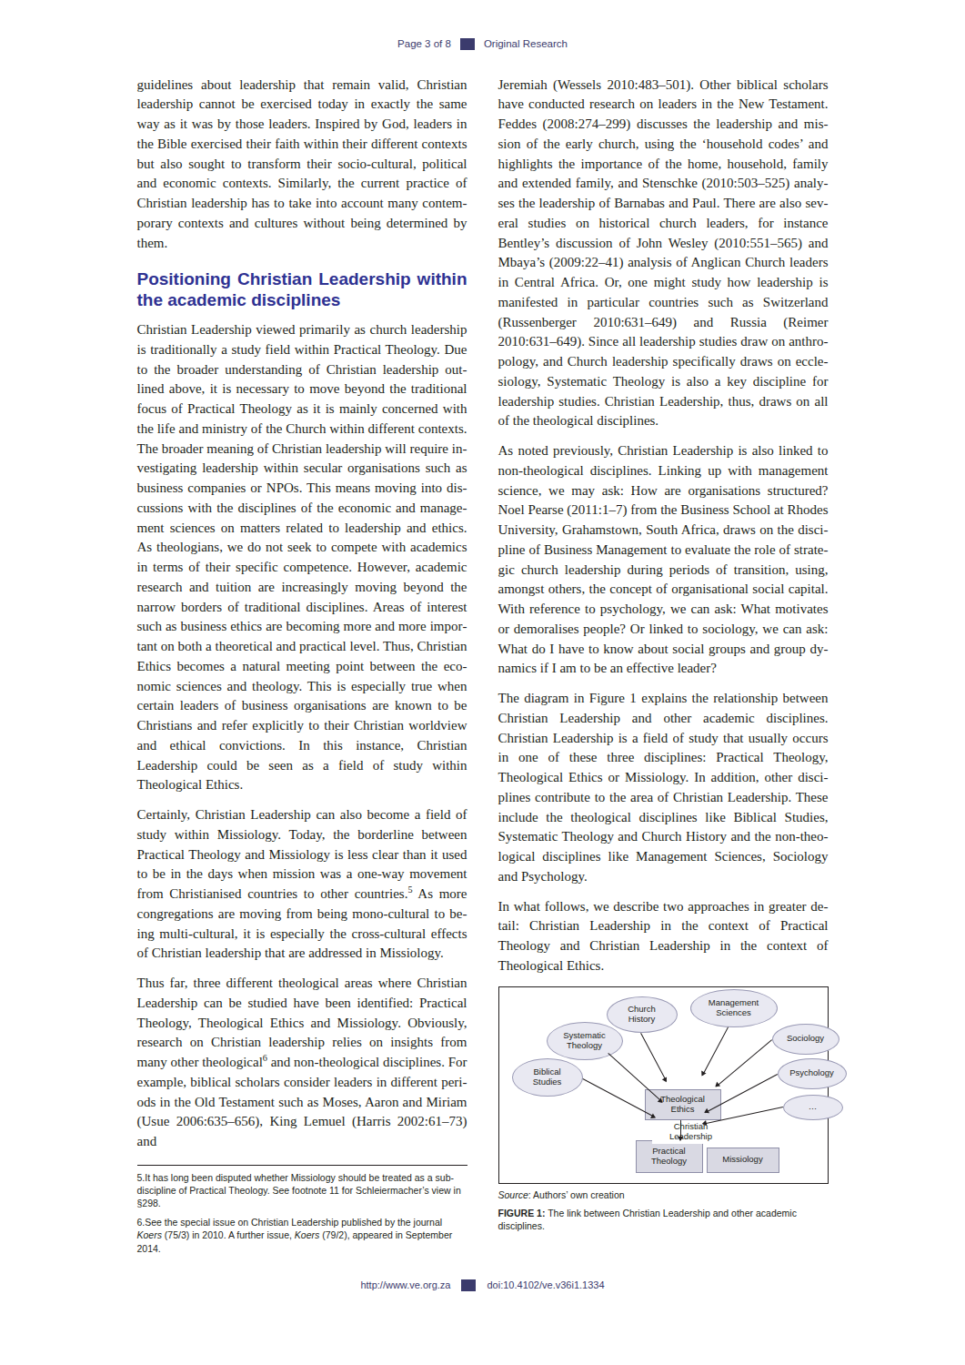Page 3 of 8 Original Research
guidelines about leadership that remain valid, Christian leadership cannot be exercised today in exactly the same way as it was by those leaders. Inspired by God, leaders in the Bible exercised their faith within their different contexts but also sought to transform their socio-cultural, political and economic contexts. Similarly, the current practice of Christian leadership has to take into account many contemporary contexts and cultures without being determined by them.
Positioning Christian Leadership within the academic disciplines
Christian Leadership viewed primarily as church leadership is traditionally a study field within Practical Theology. Due to the broader understanding of Christian leadership outlined above, it is necessary to move beyond the traditional focus of Practical Theology as it is mainly concerned with the life and ministry of the Church within different contexts. The broader meaning of Christian leadership will require investigating leadership within secular organisations such as business companies or NPOs. This means moving into discussions with the disciplines of the economic and management sciences on matters related to leadership and ethics. As theologians, we do not seek to compete with academics in terms of their specific competence. However, academic research and tuition are increasingly moving beyond the narrow borders of traditional disciplines. Areas of interest such as business ethics are becoming more and more important on both a theoretical and practical level. Thus, Christian Ethics becomes a natural meeting point between the economic sciences and theology. This is especially true when certain leaders of business organisations are known to be Christians and refer explicitly to their Christian worldview and ethical convictions. In this instance, Christian Leadership could be seen as a field of study within Theological Ethics.
Certainly, Christian Leadership can also become a field of study within Missiology. Today, the borderline between Practical Theology and Missiology is less clear than it used to be in the days when mission was a one-way movement from Christianised countries to other countries.5 As more congregations are moving from being mono-cultural to being multi-cultural, it is especially the cross-cultural effects of Christian leadership that are addressed in Missiology.
Thus far, three different theological areas where Christian Leadership can be studied have been identified: Practical Theology, Theological Ethics and Missiology. Obviously, research on Christian leadership relies on insights from many other theological6 and non-theological disciplines. For example, biblical scholars consider leaders in different periods in the Old Testament such as Moses, Aaron and Miriam (Usue 2006:635–656), King Lemuel (Harris 2002:61–73) and
5.It has long been disputed whether Missiology should be treated as a sub-discipline of Practical Theology. See footnote 11 for Schleiermacher’s view in §298.
6.See the special issue on Christian Leadership published by the journal Koers (75/3) in 2010. A further issue, Koers (79/2), appeared in September 2014.
Jeremiah (Wessels 2010:483–501). Other biblical scholars have conducted research on leaders in the New Testament. Feddes (2008:274–299) discusses the leadership and mission of the early church, using the ‘household codes’ and highlights the importance of the home, household, family and extended family, and Stenschke (2010:503–525) analyses the leadership of Barnabas and Paul. There are also several studies on historical church leaders, for instance Bentley’s discussion of John Wesley (2010:551–565) and Mbaya’s (2009:22–41) analysis of Anglican Church leaders in Central Africa. Or, one might study how leadership is manifested in particular countries such as Switzerland (Russenberger 2010:631–649) and Russia (Reimer 2010:631–649). Since all leadership studies draw on anthropology, and Church leadership specifically draws on ecclesiology, Systematic Theology is also a key discipline for leadership studies. Christian Leadership, thus, draws on all of the theological disciplines.
As noted previously, Christian Leadership is also linked to non-theological disciplines. Linking up with management science, we may ask: How are organisations structured? Noel Pearse (2011:1–7) from the Business School at Rhodes University, Grahamstown, South Africa, draws on the discipline of Business Management to evaluate the role of strategic church leadership during periods of transition, using, amongst others, the concept of organisational social capital. With reference to psychology, we can ask: What motivates or demoralises people? Or linked to sociology, we can ask: What do I have to know about social groups and group dynamics if I am to be an effective leader?
The diagram in Figure 1 explains the relationship between Christian Leadership and other academic disciplines. Christian Leadership is a field of study that usually occurs in one of these three disciplines: Practical Theology, Theological Ethics or Missiology. In addition, other disciplines contribute to the area of Christian Leadership. These include the theological disciplines like Biblical Studies, Systematic Theology and Church History and the non-theological disciplines like Management Sciences, Sociology and Psychology.
In what follows, we describe two approaches in greater detail: Christian Leadership in the context of Practical Theology and Christian Leadership in the context of Theological Ethics.
Church
History
Management
Sciences
Systematic
Theology
Sociology
Biblical
Studies
Psychology
…
Theological
Ethics
Practical
Theology
Missiology
Christian
Leadership
Source: Authors’ own creation
FIGURE 1: The link between Christian Leadership and other academic disciplines.
http://www.ve.org.za doi:10.4102/ve.v36i1.1334